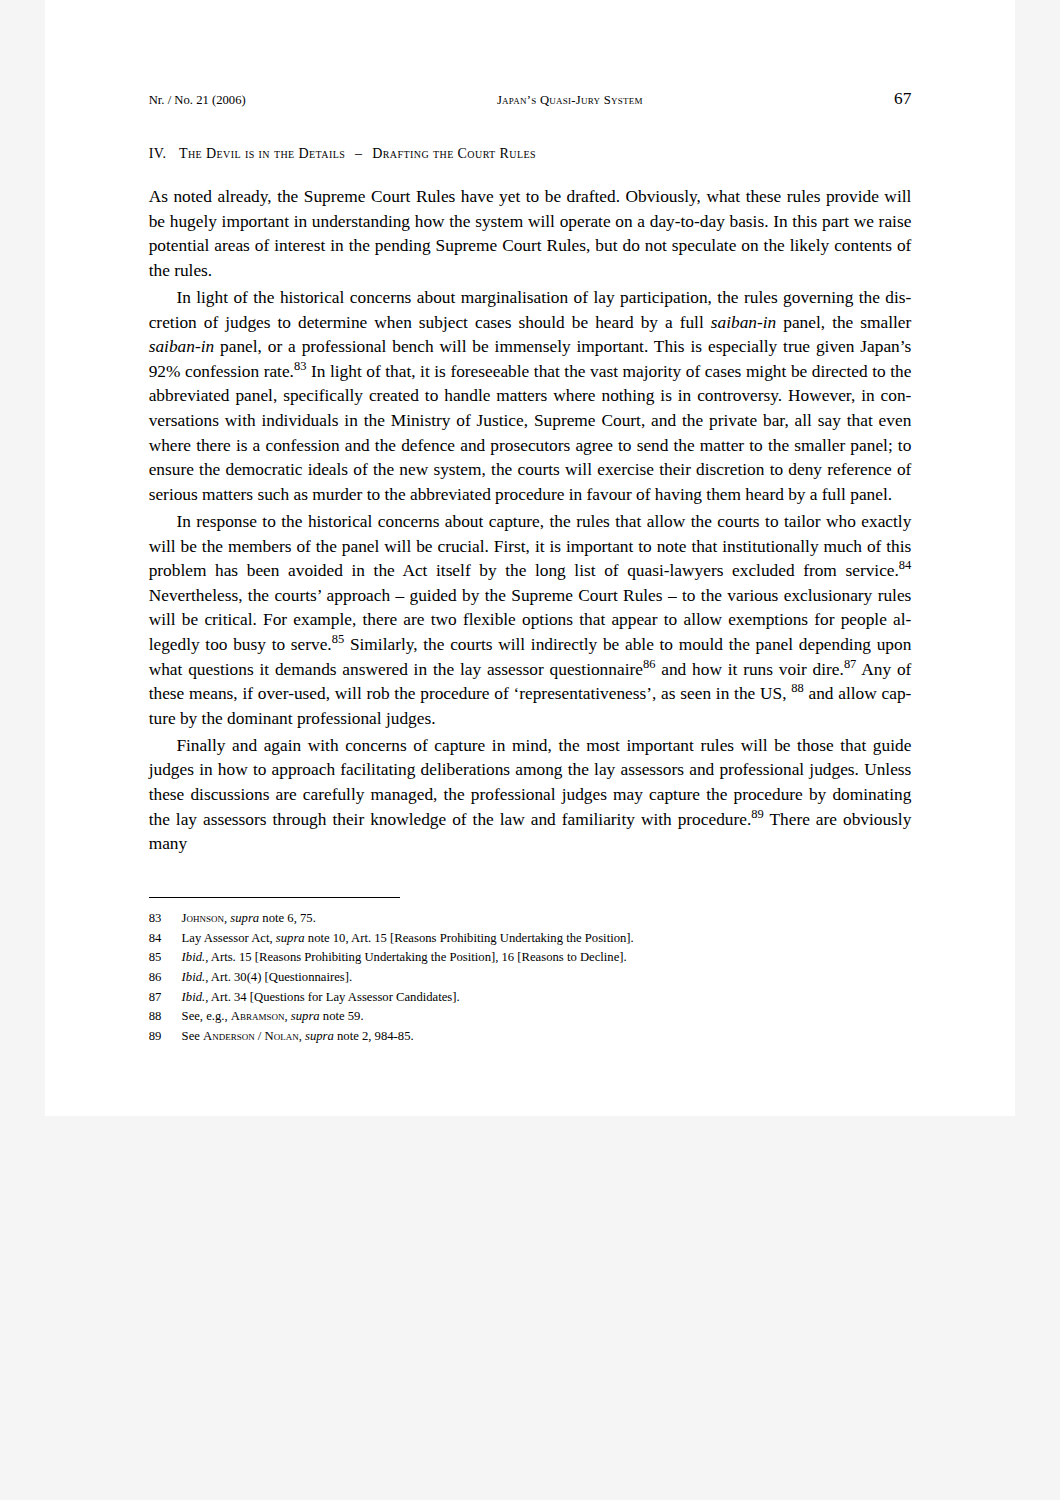Nr. / No. 21 (2006) Japan’s Quasi-Jury System 67
IV. The Devil is in the Details–Drafting the Court Rules
As noted already, the Supreme Court Rules have yet to be drafted. Obviously, what these rules provide will be hugely important in understanding how the system will operate on a day-to-day basis. In this part we raise potential areas of interest in the pending Supreme Court Rules, but do not speculate on the likely contents of the rules.
In light of the historical concerns about marginalisation of lay participation, the rules governing the discretion of judges to determine when subject cases should be heard by a full saiban-in panel, the smaller saiban-in panel, or a professional bench will be immensely important. This is especially true given Japan’s 92% confession rate.83 In light of that, it is foreseeable that the vast majority of cases might be directed to the abbreviated panel, specifically created to handle matters where nothing is in controversy. However, in conversations with individuals in the Ministry of Justice, Supreme Court, and the private bar, all say that even where there is a confession and the defence and prosecutors agree to send the matter to the smaller panel; to ensure the democratic ideals of the new system, the courts will exercise their discretion to deny reference of serious matters such as murder to the abbreviated procedure in favour of having them heard by a full panel.
In response to the historical concerns about capture, the rules that allow the courts to tailor who exactly will be the members of the panel will be crucial. First, it is important to note that institutionally much of this problem has been avoided in the Act itself by the long list of quasi-lawyers excluded from service.84 Nevertheless, the courts’ approach – guided by the Supreme Court Rules – to the various exclusionary rules will be critical. For example, there are two flexible options that appear to allow exemptions for people allegedly too busy to serve.85 Similarly, the courts will indirectly be able to mould the panel depending upon what questions it demands answered in the lay assessor questionnaire86 and how it runs voir dire.87 Any of these means, if over-used, will rob the procedure of ‘representativeness’, as seen in the US, 88 and allow capture by the dominant professional judges.
Finally and again with concerns of capture in mind, the most important rules will be those that guide judges in how to approach facilitating deliberations among the lay assessors and professional judges. Unless these discussions are carefully managed, the professional judges may capture the procedure by dominating the lay assessors through their knowledge of the law and familiarity with procedure.89 There are obviously many
83 Johnson, supra note 6, 75.
84 Lay Assessor Act, supra note 10, Art. 15 [Reasons Prohibiting Undertaking the Position].
85 Ibid., Arts. 15 [Reasons Prohibiting Undertaking the Position], 16 [Reasons to Decline].
86 Ibid., Art. 30(4) [Questionnaires].
87 Ibid., Art. 34 [Questions for Lay Assessor Candidates].
88 See, e.g., Abramson, supra note 59.
89 See Anderson / Nolan, supra note 2, 984-85.